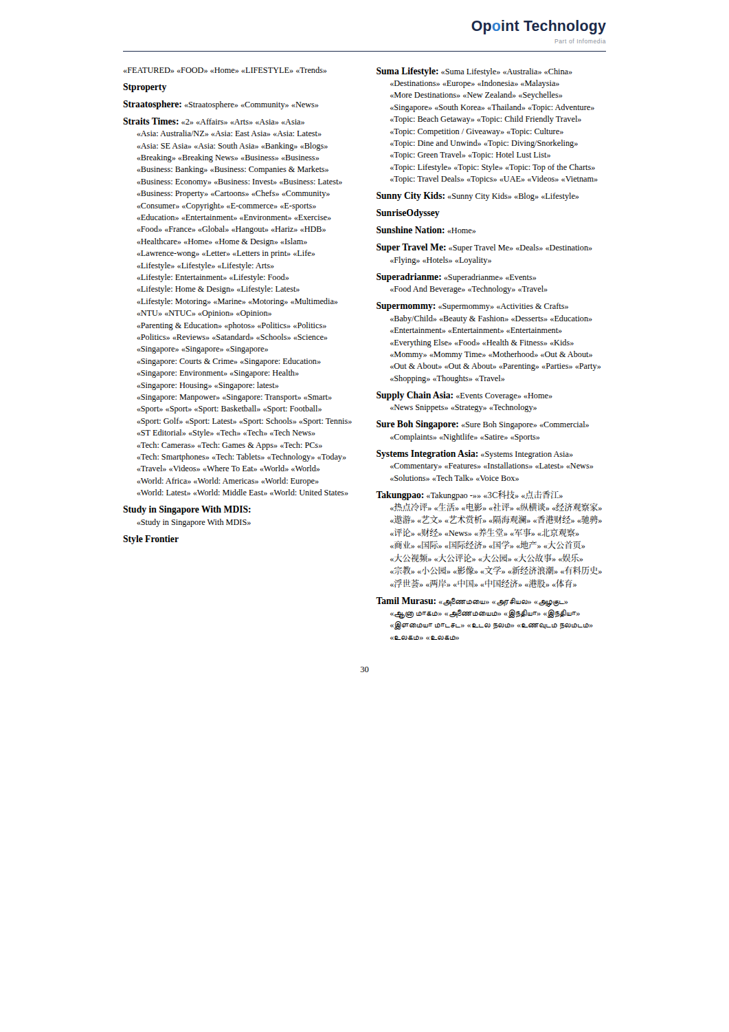Op oint Technology
Part of Infomedia
FEATURED FOOD Home LIFESTYLE Trends
Stproperty
Straatosphere: Straatosphere Community News
Straits Times: 2 Affairs Arts Asia Asia Asia: Australia/NZ Asia: East Asia Asia: Latest Asia: SE Asia Asia: South Asia Banking Blogs Breaking Breaking News Business Business Business: Banking Business: Companies & Markets Business: Economy Business: Invest Business: Latest Business: Property Cartoons Chefs Community Consumer Copyright E-commerce E-sports Education Entertainment Environment Exercise Food France Global Hangout Hariz HDB Healthcare Home Home & Design Islam Lawrence-wong Letter Letters in print Life Lifestyle Lifestyle Lifestyle: Arts Lifestyle: Entertainment Lifestyle: Food Lifestyle: Home & Design Lifestyle: Latest Lifestyle: Motoring Marine Motoring Multimedia NTU NTUC Opinion Opinion Parenting & Education photos Politics Politics Politics Reviews Satandard Schools Science Singapore Singapore Singapore Singapore: Courts & Crime Singapore: Education Singapore: Environment Singapore: Health Singapore: Housing Singapore: latest Singapore: Manpower Singapore: Transport Smart Sport Sport Sport: Basketball Sport: Football Sport: Golf Sport: Latest Sport: Schools Sport: Tennis ST Editorial Style Tech Tech Tech News Tech: Cameras Tech: Games & Apps Tech: PCs Tech: Smartphones Tech: Tablets Technology Today Travel Videos Where To Eat World World World: Africa World: Americas World: Europe World: Latest World: Middle East World: United States
Study in Singapore With MDIS: Study in Singapore With MDIS
Style Frontier
Suma Lifestyle: Suma Lifestyle Australia China Destinations Europe Indonesia Malaysia More Destinations New Zealand Seychelles Singapore South Korea Thailand Topic: Adventure Topic: Beach Getaway Topic: Child Friendly Travel Topic: Competition / Giveaway Topic: Culture Topic: Dine and Unwind Topic: Diving/Snorkeling Topic: Green Travel Topic: Hotel Lust List Topic: Lifestyle Topic: Style Topic: Top of the Charts Topic: Travel Deals Topics UAE Videos Vietnam
Sunny City Kids: Sunny City Kids Blog Lifestyle
SunriseOdyssey
Sunshine Nation: Home
Super Travel Me: Super Travel Me Deals Destination Flying Hotels Loyality
Superadrianme: Superadrianme Events Food And Beverage Technology Travel
Supermommy: Supermommy Activities & Crafts Baby/Child Beauty & Fashion Desserts Education Entertainment Entertainment Entertainment Everything Else Food Health & Fitness Kids Mommy Mommy Time Motherhood Out & About Out & About Out & About Parenting Parties Party Shopping Thoughts Travel
Supply Chain Asia: Events Coverage Home News Snippets Strategy Technology
Sure Boh Singapore: Sure Boh Singapore Commercial Complaints Nightlife Satire Sports
Systems Integration Asia: Systems Integration Asia Commentary Features Installations Latest News Solutions Tech Talk Voice Box
Takungpao: Takungpao -» 3C科技 点击香江 热点冷评 生活 电影 社评 纵横谈 经济观察家 遨游 艺文 艺术赏析 隔海观澜 香港财经 驰骋 评论 财经 News 养生堂 军事 北京观察 商业 国际 国际经济 国学 地产 大公首页 大公视频 大公评论 大公园 大公故事 娱乐 宗教 小公园 影像 文学 新经济浪潮 有料历史 浮世荟 两岸 中国 中国经济 港股 体育
Tamil Murasu: அணைமயை அரசியல அழகுட ஆனா மாகம அணைமயைம இந்தியா இந்தியா இளமையா மாடசட உடல நலம உணவுடம நலமடம உலகம உலகம
30